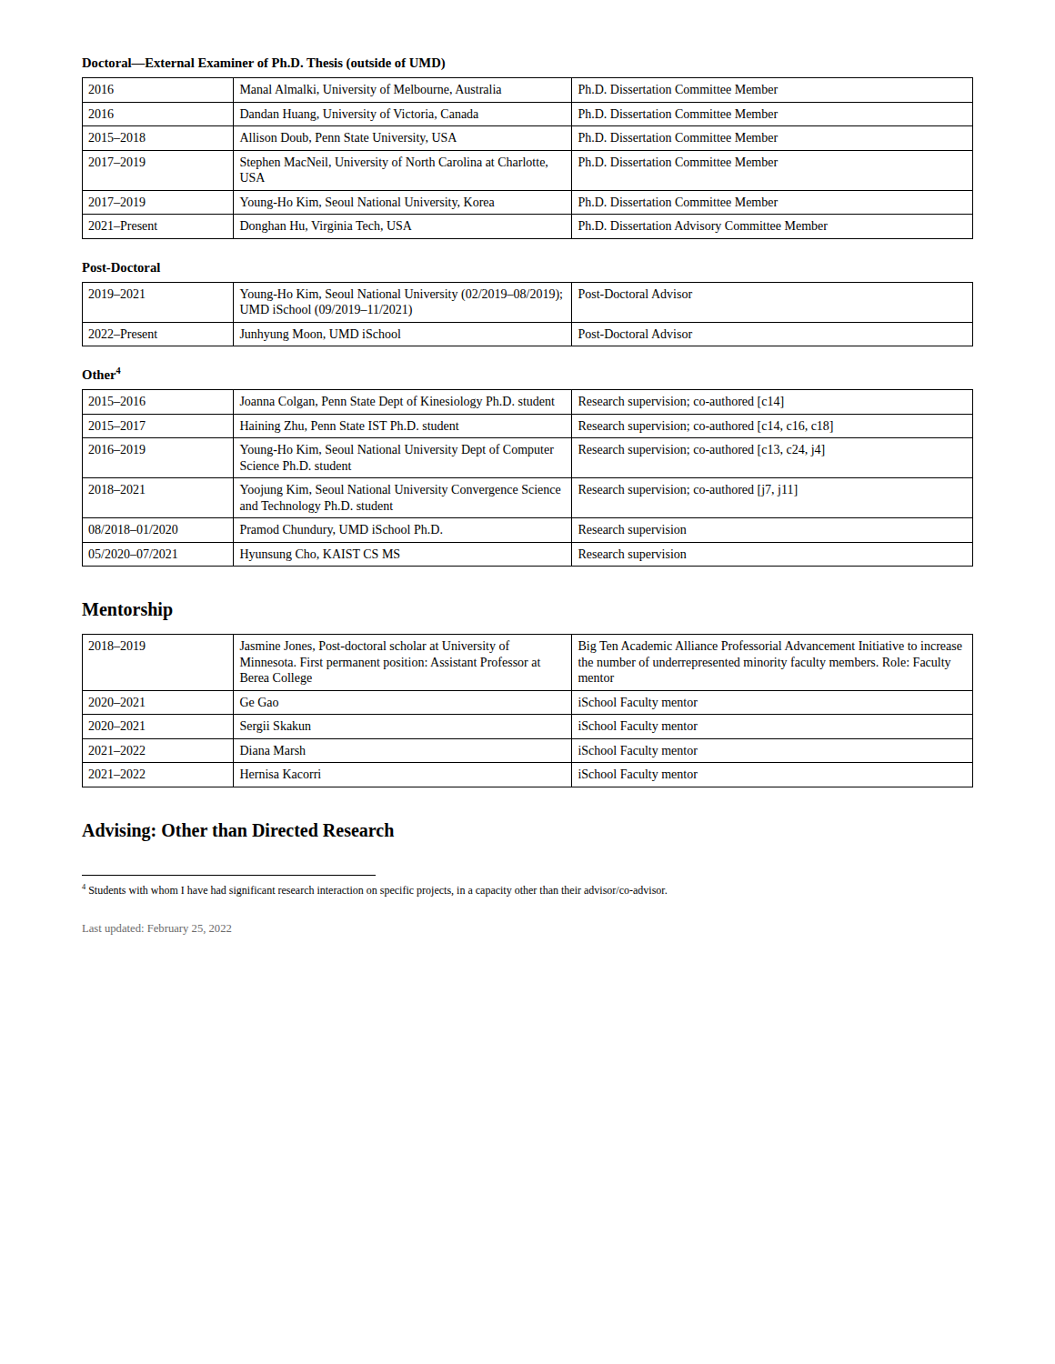Doctoral—External Examiner of Ph.D. Thesis (outside of UMD)
| 2016 | Manal Almalki, University of Melbourne, Australia | Ph.D. Dissertation Committee Member |
| 2016 | Dandan Huang, University of Victoria, Canada | Ph.D. Dissertation Committee Member |
| 2015–2018 | Allison Doub, Penn State University, USA | Ph.D. Dissertation Committee Member |
| 2017–2019 | Stephen MacNeil, University of North Carolina at Charlotte, USA | Ph.D. Dissertation Committee Member |
| 2017–2019 | Young-Ho Kim, Seoul National University, Korea | Ph.D. Dissertation Committee Member |
| 2021–Present | Donghan Hu, Virginia Tech, USA | Ph.D. Dissertation Advisory Committee Member |
Post-Doctoral
| 2019–2021 | Young-Ho Kim, Seoul National University (02/2019–08/2019); UMD iSchool (09/2019–11/2021) | Post-Doctoral Advisor |
| 2022–Present | Junhyung Moon, UMD iSchool | Post-Doctoral Advisor |
Other4
| 2015–2016 | Joanna Colgan, Penn State Dept of Kinesiology Ph.D. student | Research supervision; co-authored [c14] |
| 2015–2017 | Haining Zhu, Penn State IST Ph.D. student | Research supervision; co-authored [c14, c16, c18] |
| 2016–2019 | Young-Ho Kim, Seoul National University Dept of Computer Science Ph.D. student | Research supervision; co-authored [c13, c24, j4] |
| 2018–2021 | Yoojung Kim, Seoul National University Convergence Science and Technology Ph.D. student | Research supervision; co-authored [j7, j11] |
| 08/2018–01/2020 | Pramod Chundury, UMD iSchool Ph.D. | Research supervision |
| 05/2020–07/2021 | Hyunsung Cho, KAIST CS MS | Research supervision |
Mentorship
| 2018–2019 | Jasmine Jones, Post-doctoral scholar at University of Minnesota. First permanent position: Assistant Professor at Berea College | Big Ten Academic Alliance Professorial Advancement Initiative to increase the number of underrepresented minority faculty members. Role: Faculty mentor |
| 2020–2021 | Ge Gao | iSchool Faculty mentor |
| 2020–2021 | Sergii Skakun | iSchool Faculty mentor |
| 2021–2022 | Diana Marsh | iSchool Faculty mentor |
| 2021–2022 | Hernisa Kacorri | iSchool Faculty mentor |
Advising: Other than Directed Research
4 Students with whom I have had significant research interaction on specific projects, in a capacity other than their advisor/co-advisor.
Last updated: February 25, 2022